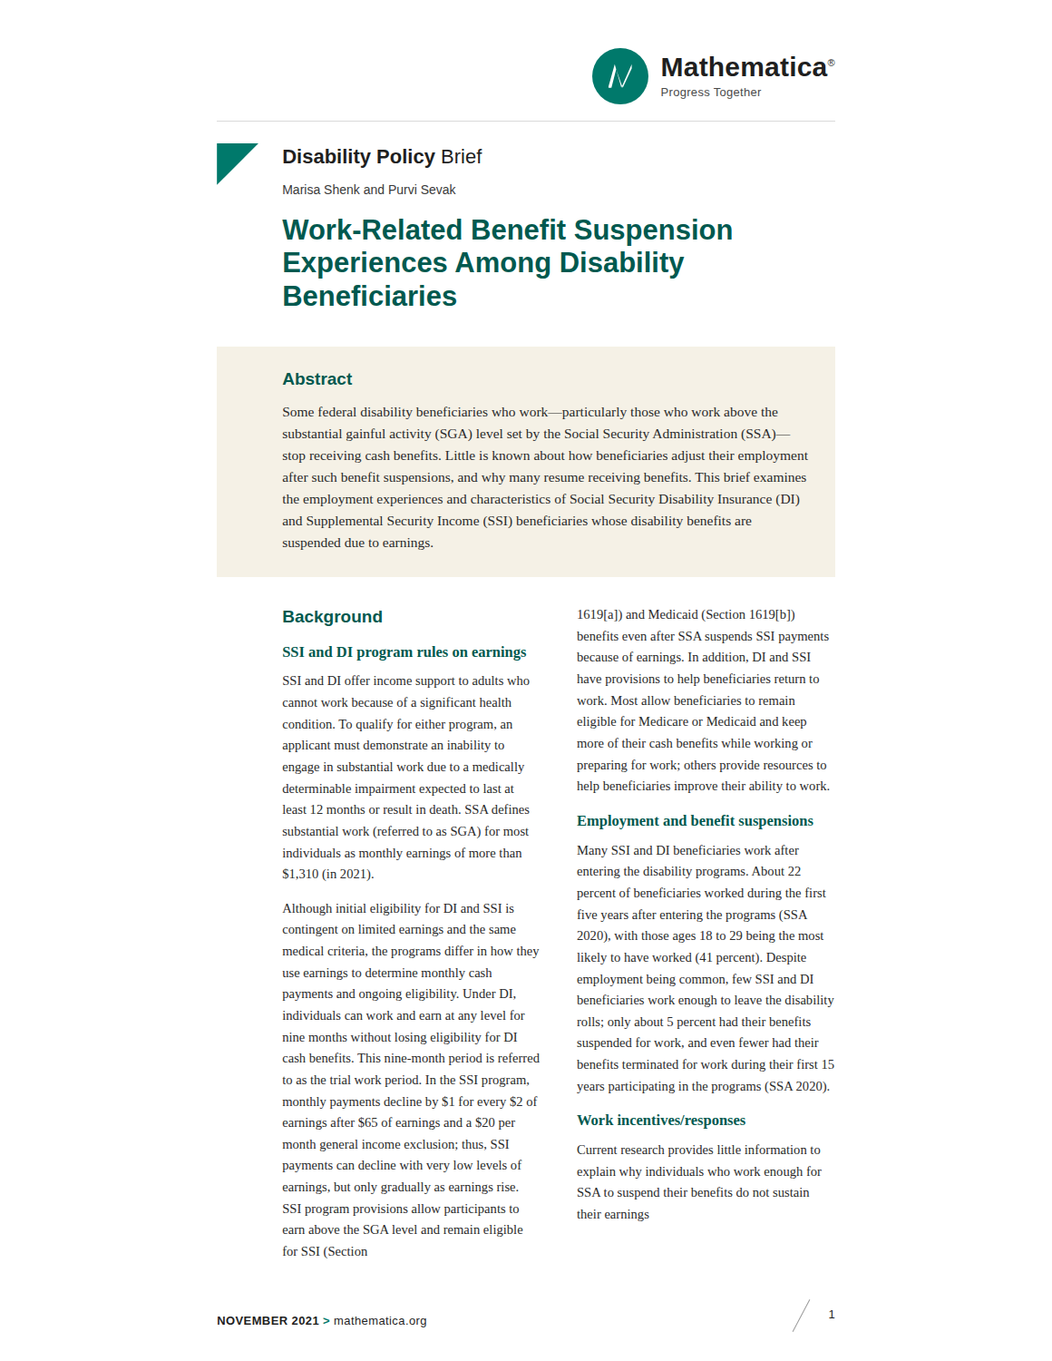Mathematica®
Progress Together
Disability Policy Brief
Marisa Shenk and Purvi Sevak
Work-Related Benefit Suspension Experiences Among Disability Beneficiaries
Abstract
Some federal disability beneficiaries who work—particularly those who work above the substantial gainful activity (SGA) level set by the Social Security Administration (SSA)—stop receiving cash benefits. Little is known about how beneficiaries adjust their employment after such benefit suspensions, and why many resume receiving benefits. This brief examines the employment experiences and characteristics of Social Security Disability Insurance (DI) and Supplemental Security Income (SSI) beneficiaries whose disability benefits are suspended due to earnings.
Background
SSI and DI program rules on earnings
SSI and DI offer income support to adults who cannot work because of a significant health condition. To qualify for either program, an applicant must demonstrate an inability to engage in substantial work due to a medically determinable impairment expected to last at least 12 months or result in death. SSA defines substantial work (referred to as SGA) for most individuals as monthly earnings of more than $1,310 (in 2021).
Although initial eligibility for DI and SSI is contingent on limited earnings and the same medical criteria, the programs differ in how they use earnings to determine monthly cash payments and ongoing eligibility. Under DI, individuals can work and earn at any level for nine months without losing eligibility for DI cash benefits. This nine-month period is referred to as the trial work period. In the SSI program, monthly payments decline by $1 for every $2 of earnings after $65 of earnings and a $20 per month general income exclusion; thus, SSI payments can decline with very low levels of earnings, but only gradually as earnings rise. SSI program provisions allow participants to earn above the SGA level and remain eligible for SSI (Section
1619[a]) and Medicaid (Section 1619[b]) benefits even after SSA suspends SSI payments because of earnings. In addition, DI and SSI have provisions to help beneficiaries return to work. Most allow beneficiaries to remain eligible for Medicare or Medicaid and keep more of their cash benefits while working or preparing for work; others provide resources to help beneficiaries improve their ability to work.
Employment and benefit suspensions
Many SSI and DI beneficiaries work after entering the disability programs. About 22 percent of beneficiaries worked during the first five years after entering the programs (SSA 2020), with those ages 18 to 29 being the most likely to have worked (41 percent). Despite employment being common, few SSI and DI beneficiaries work enough to leave the disability rolls; only about 5 percent had their benefits suspended for work, and even fewer had their benefits terminated for work during their first 15 years participating in the programs (SSA 2020).
Work incentives/responses
Current research provides little information to explain why individuals who work enough for SSA to suspend their benefits do not sustain their earnings
NOVEMBER 2021 > mathematica.org
1